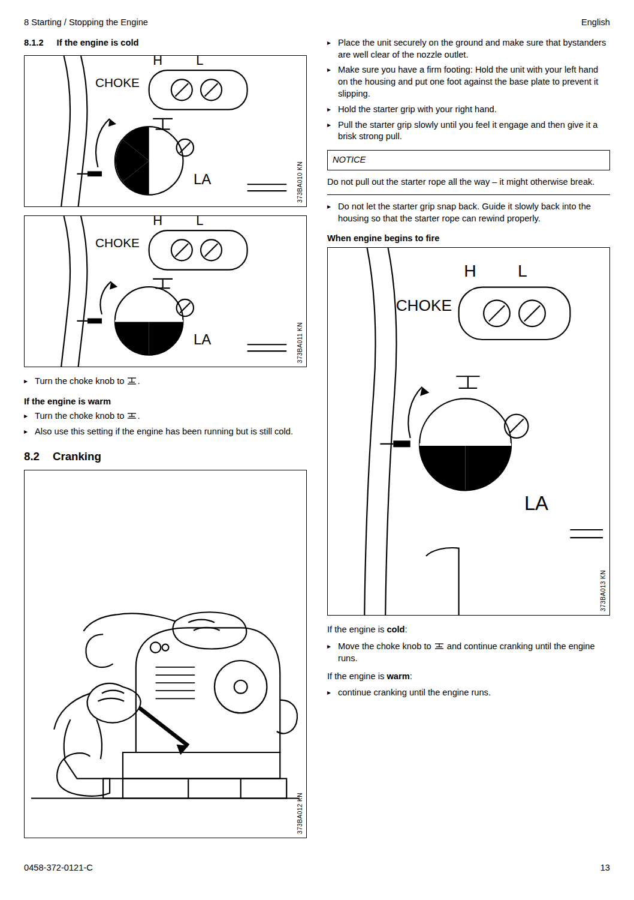8 Starting / Stopping the Engine
English
8.1.2 If the engine is cold
H L CHOKE LA
373BA010 KN
H L CHOKE LA
373BA011 KN
Turn the choke knob to .
If the engine is warm
Turn the choke knob to .
Also use this setting if the engine has been running but is still cold.
8.2 Cranking
373BA012 KN
Place the unit securely on the ground and make sure that bystanders are well clear of the nozzle outlet.
Make sure you have a firm footing: Hold the unit with your left hand on the housing and put one foot against the base plate to prevent it slipping.
Hold the starter grip with your right hand.
Pull the starter grip slowly until you feel it engage and then give it a brisk strong pull.
NOTICE
Do not pull out the starter rope all the way – it might otherwise break.
Do not let the starter grip snap back. Guide it slowly back into the housing so that the starter rope can rewind properly.
When engine begins to fire
H L CHOKE LA
373BA013 KN
If the engine is cold:
Move the choke knob to and continue cranking until the engine runs.
If the engine is warm:
continue cranking until the engine runs.
0458-372-0121-C
13